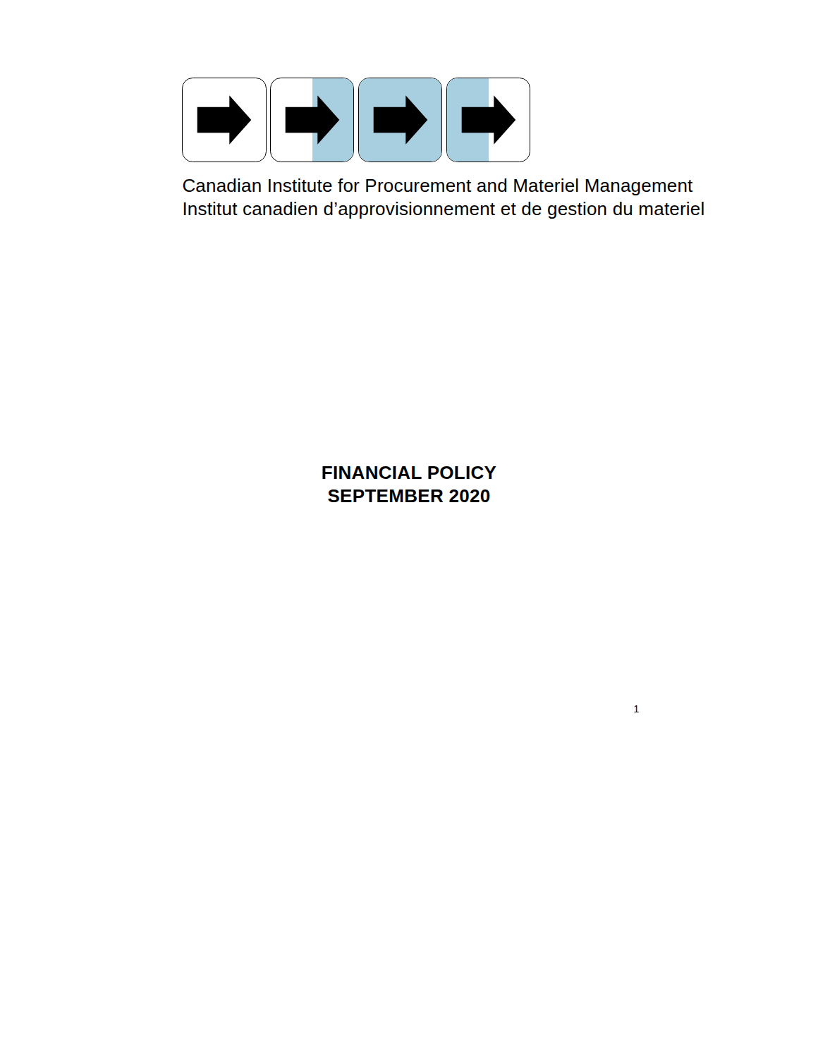Canadian Institute for Procurement and Materiel Management
Institut canadien d’approvisionnement et de gestion du materiel
FINANCIAL POLICY
SEPTEMBER 2020
1